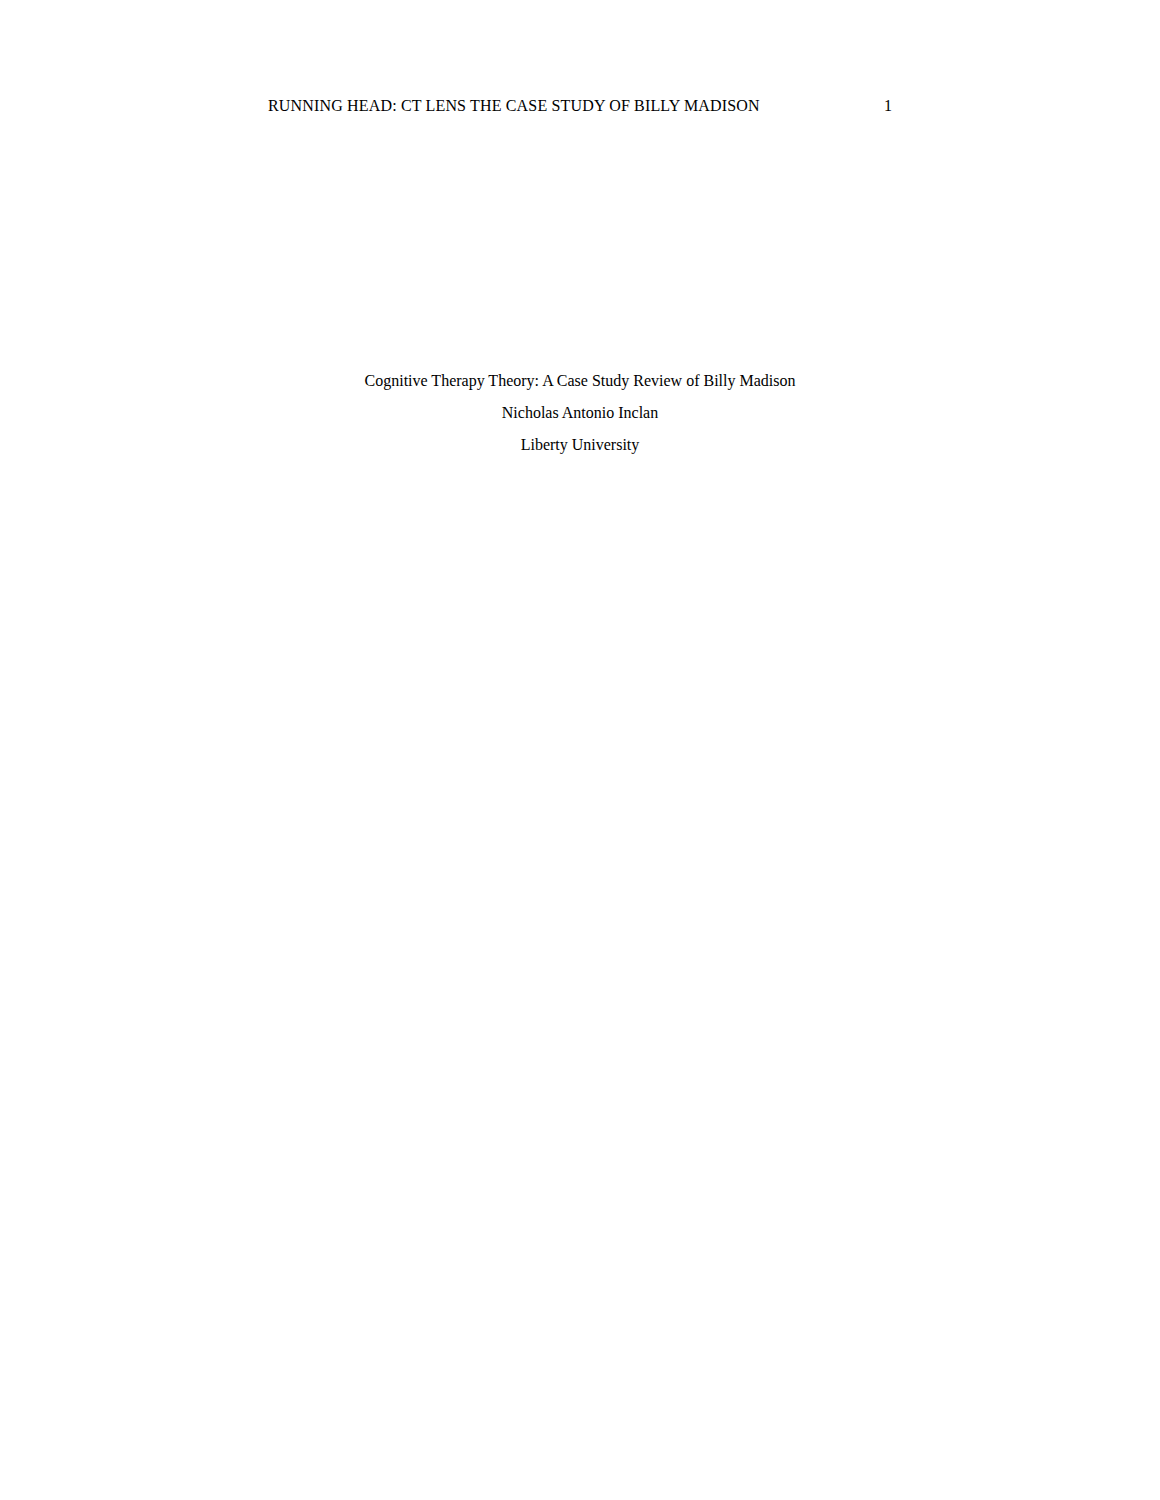Running head: CT LENS THE CASE STUDY OF BILLY MADISON 1
Cognitive Therapy Theory: A Case Study Review of Billy Madison
Nicholas Antonio Inclan
Liberty University